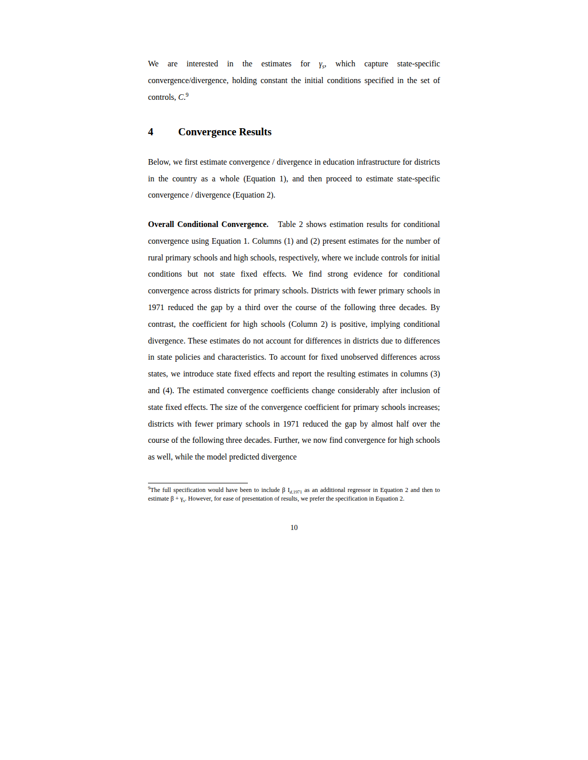We are interested in the estimates for γs, which capture state-specific convergence/divergence, holding constant the initial conditions specified in the set of controls, C.9
4 Convergence Results
Below, we first estimate convergence / divergence in education infrastructure for districts in the country as a whole (Equation 1), and then proceed to estimate state-specific convergence / divergence (Equation 2).
Overall Conditional Convergence. Table 2 shows estimation results for conditional convergence using Equation 1. Columns (1) and (2) present estimates for the number of rural primary schools and high schools, respectively, where we include controls for initial conditions but not state fixed effects. We find strong evidence for conditional convergence across districts for primary schools. Districts with fewer primary schools in 1971 reduced the gap by a third over the course of the following three decades. By contrast, the coefficient for high schools (Column 2) is positive, implying conditional divergence. These estimates do not account for differences in districts due to differences in state policies and characteristics. To account for fixed unobserved differences across states, we introduce state fixed effects and report the resulting estimates in columns (3) and (4). The estimated convergence coefficients change considerably after inclusion of state fixed effects. The size of the convergence coefficient for primary schools increases; districts with fewer primary schools in 1971 reduced the gap by almost half over the course of the following three decades. Further, we now find convergence for high schools as well, while the model predicted divergence
9The full specification would have been to include β Id,1971 as an additional regressor in Equation 2 and then to estimate β + γs. However, for ease of presentation of results, we prefer the specification in Equation 2.
10